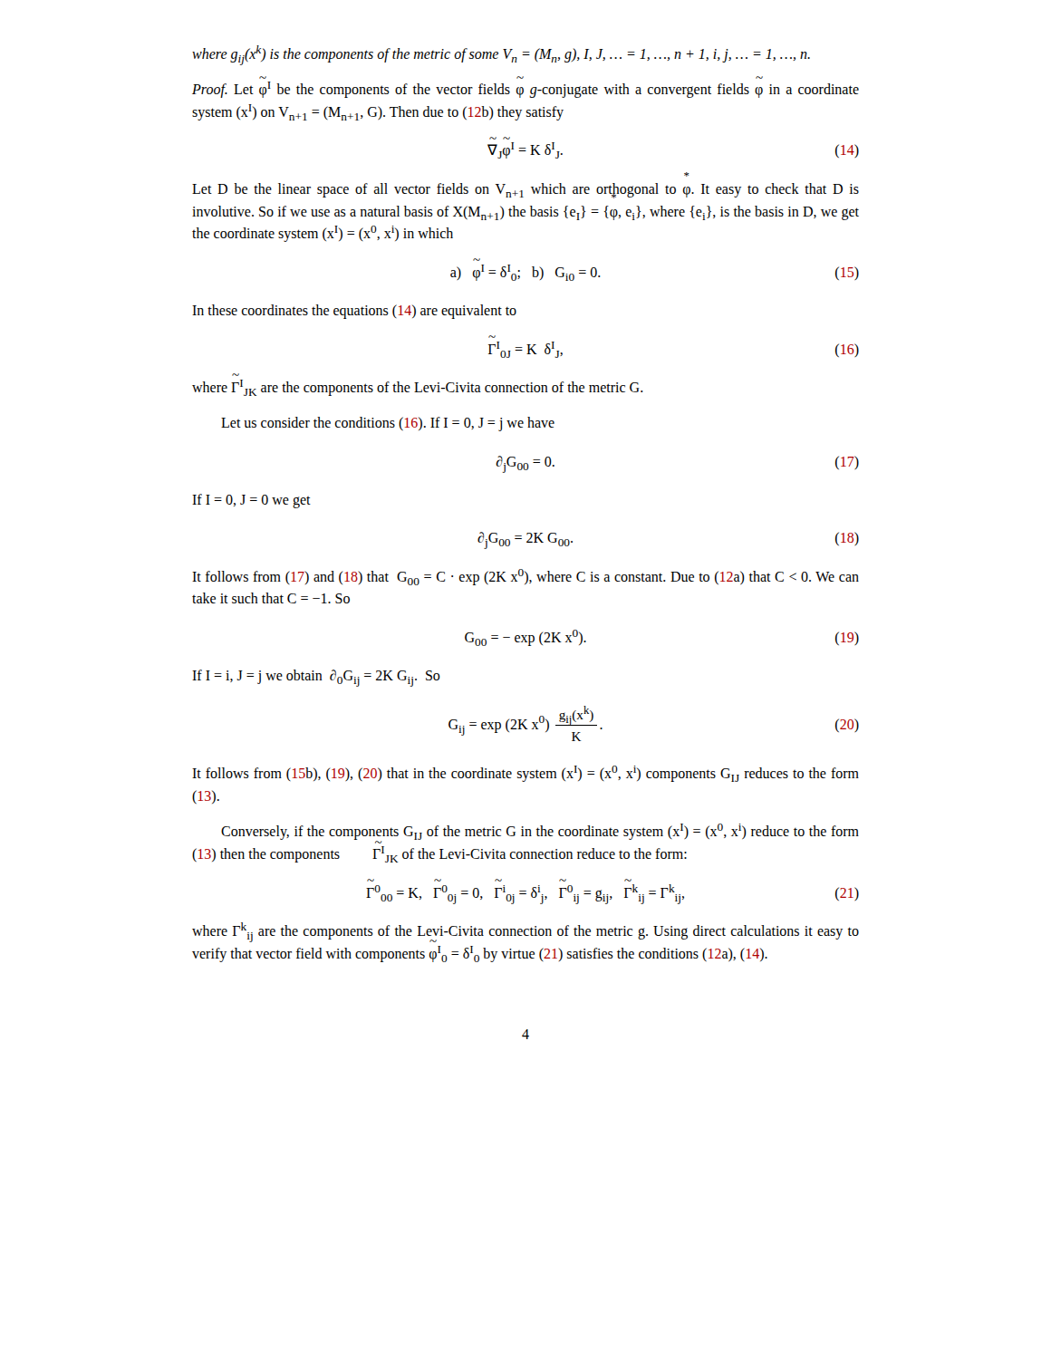where gij(xk) is the components of the metric of some Vn = (Mn, g), I, J, … = 1, …, n + 1, i, j, … = 1, …, n.
Proof. Let φI be the components of the vector fields φ g-conjugate with a convergent fields φ in a coordinate system (xI) on Vn+1 = (Mn+1, G). Then due to (12b) they satisfy
∇JφI = K δIJ.
(14)
Let D be the linear space of all vector fields on Vn+1 which are orthogonal to φ. It easy to check that D is involutive. So if we use as a natural basis of X(Mn+1) the basis {eI} = {φ, ei}, where {ei}, is the basis in D, we get the coordinate system (xI) = (x0, xi) in which
a) φI = δI0; b) Gi0 = 0.
(15)
In these coordinates the equations (14) are equivalent to
ΓI0J = K δIJ,
(16)
where ΓIJK are the components of the Levi-Civita connection of the metric G.
Let us consider the conditions (16). If I = 0, J = j we have
∂jG00 = 0.
(17)
If I = 0, J = 0 we get
∂jG00 = 2K G00.
(18)
It follows from (17) and (18) that G00 = C · exp (2K x0), where C is a constant. Due to (12a) that C < 0. We can take it such that C = −1. So
G00 = − exp (2K x0).
(19)
If I = i, J = j we obtain ∂0Gij = 2K Gij. So
Gij = exp (2K x0) gij(xk) K.
(20)
It follows from (15b), (19), (20) that in the coordinate system (xI) = (x0, xi) components GIJ reduces to the form (13).
Conversely, if the components GIJ of the metric G in the coordinate system (xI) = (x0, xi) reduce to the form (13) then the components ΓIJK of the Levi-Civita connection reduce to the form:
Γ000 = K, Γ00j = 0, Γi0j = δij, Γ0ij = gij, Γkij = Γkij,
(21)
where Γkij are the components of the Levi-Civita connection of the metric g. Using direct calculations it easy to verify that vector field with components φI0 = δI0 by virtue (21) satisfies the conditions (12a), (14).
4